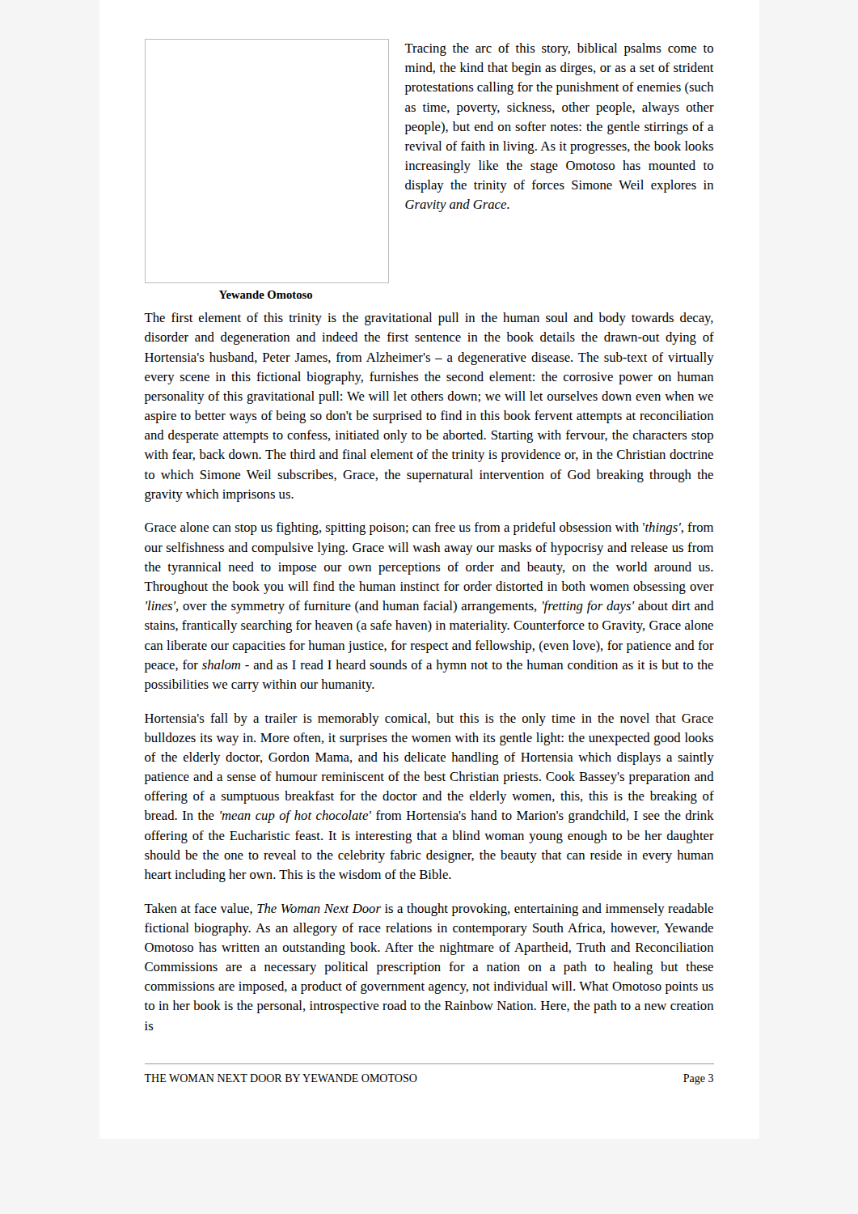Yewande Omotoso
Tracing the arc of this story, biblical psalms come to mind, the kind that begin as dirges, or as a set of strident protestations calling for the punishment of enemies (such as time, poverty, sickness, other people, always other people), but end on softer notes: the gentle stirrings of a revival of faith in living. As it progresses, the book looks increasingly like the stage Omotoso has mounted to display the trinity of forces Simone Weil explores in Gravity and Grace.
The first element of this trinity is the gravitational pull in the human soul and body towards decay, disorder and degeneration and indeed the first sentence in the book details the drawn-out dying of Hortensia's husband, Peter James, from Alzheimer's – a degenerative disease. The sub-text of virtually every scene in this fictional biography, furnishes the second element: the corrosive power on human personality of this gravitational pull: We will let others down; we will let ourselves down even when we aspire to better ways of being so don't be surprised to find in this book fervent attempts at reconciliation and desperate attempts to confess, initiated only to be aborted. Starting with fervour, the characters stop with fear, back down. The third and final element of the trinity is providence or, in the Christian doctrine to which Simone Weil subscribes, Grace, the supernatural intervention of God breaking through the gravity which imprisons us.
Grace alone can stop us fighting, spitting poison; can free us from a prideful obsession with 'things', from our selfishness and compulsive lying. Grace will wash away our masks of hypocrisy and release us from the tyrannical need to impose our own perceptions of order and beauty, on the world around us. Throughout the book you will find the human instinct for order distorted in both women obsessing over 'lines', over the symmetry of furniture (and human facial) arrangements, 'fretting for days' about dirt and stains, frantically searching for heaven (a safe haven) in materiality. Counterforce to Gravity, Grace alone can liberate our capacities for human justice, for respect and fellowship, (even love), for patience and for peace, for shalom - and as I read I heard sounds of a hymn not to the human condition as it is but to the possibilities we carry within our humanity.
Hortensia's fall by a trailer is memorably comical, but this is the only time in the novel that Grace bulldozes its way in. More often, it surprises the women with its gentle light: the unexpected good looks of the elderly doctor, Gordon Mama, and his delicate handling of Hortensia which displays a saintly patience and a sense of humour reminiscent of the best Christian priests. Cook Bassey's preparation and offering of a sumptuous breakfast for the doctor and the elderly women, this, this is the breaking of bread. In the 'mean cup of hot chocolate' from Hortensia's hand to Marion's grandchild, I see the drink offering of the Eucharistic feast. It is interesting that a blind woman young enough to be her daughter should be the one to reveal to the celebrity fabric designer, the beauty that can reside in every human heart including her own. This is the wisdom of the Bible.
Taken at face value, The Woman Next Door is a thought provoking, entertaining and immensely readable fictional biography. As an allegory of race relations in contemporary South Africa, however, Yewande Omotoso has written an outstanding book. After the nightmare of Apartheid, Truth and Reconciliation Commissions are a necessary political prescription for a nation on a path to healing but these commissions are imposed, a product of government agency, not individual will. What Omotoso points us to in her book is the personal, introspective road to the Rainbow Nation. Here, the path to a new creation is
The Woman Next Door by Yewande Omotoso Page 3